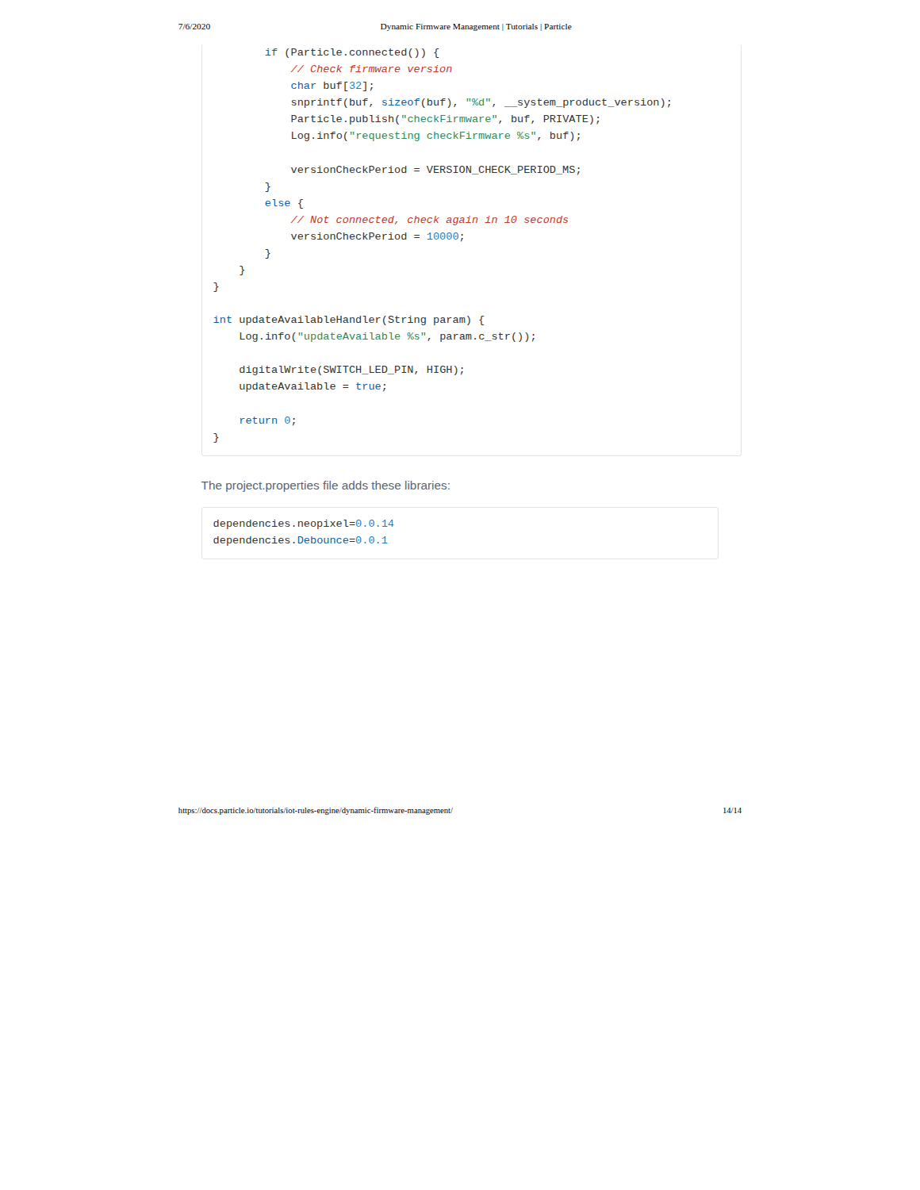7/6/2020 Dynamic Firmware Management | Tutorials | Particle
if (Particle.connected()) { // Check firmware version char buf[32]; snprintf(buf, sizeof(buf), "%d", __system_product_version); Particle.publish("checkFirmware", buf, PRIVATE); Log.info("requesting checkFirmware %s", buf); versionCheckPeriod = VERSION_CHECK_PERIOD_MS; } else { // Not connected, check again in 10 seconds versionCheckPeriod = 10000; } } } int updateAvailableHandler(String param) { Log.info("updateAvailable %s", param.c_str()); digitalWrite(SWITCH_LED_PIN, HIGH); updateAvailable = true; return 0; }
The project.properties file adds these libraries:
dependencies.neopixel=0.0.14 dependencies.Debounce=0.0.1
https://docs.particle.io/tutorials/iot-rules-engine/dynamic-firmware-management/ 14/14